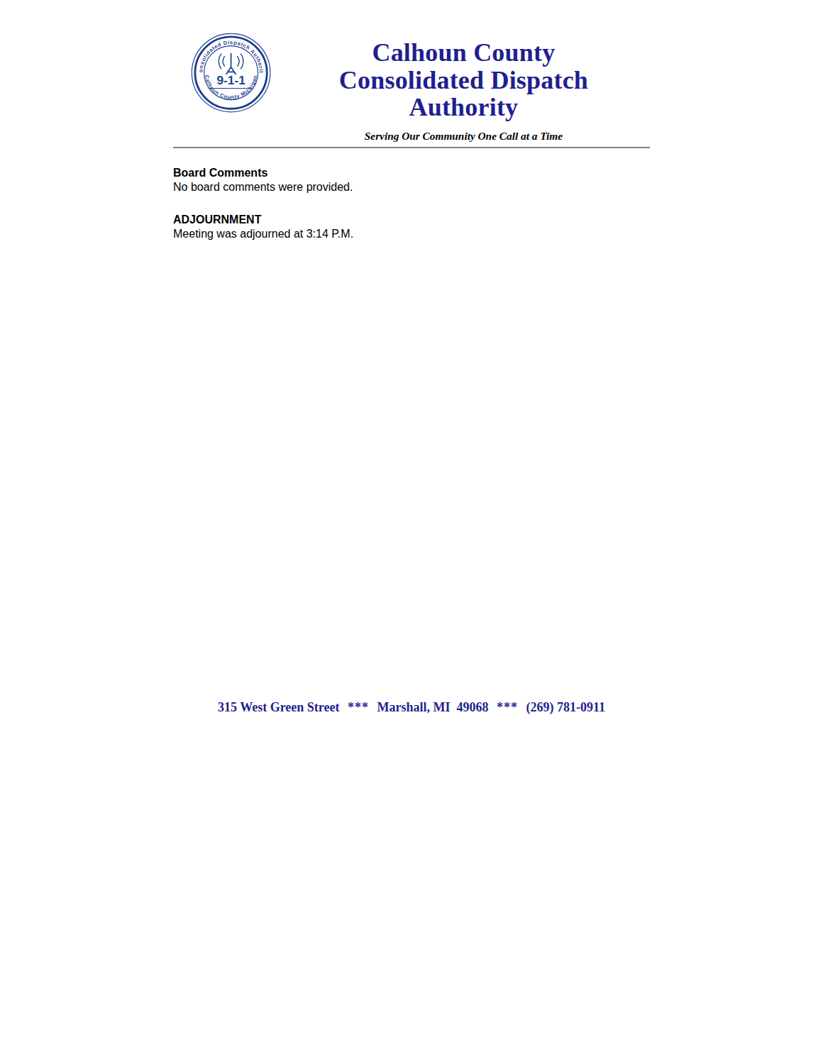Consolidated Dispatch Authority Calhoun County Michigan 9-1-1
Calhoun County
Consolidated Dispatch Authority
Serving Our Community One Call at a Time
Board Comments
No board comments were provided.
ADJOURNMENT
Meeting was adjourned at 3:14 P.M.
315 West Green Street***Marshall, MI 49068***(269) 781-0911